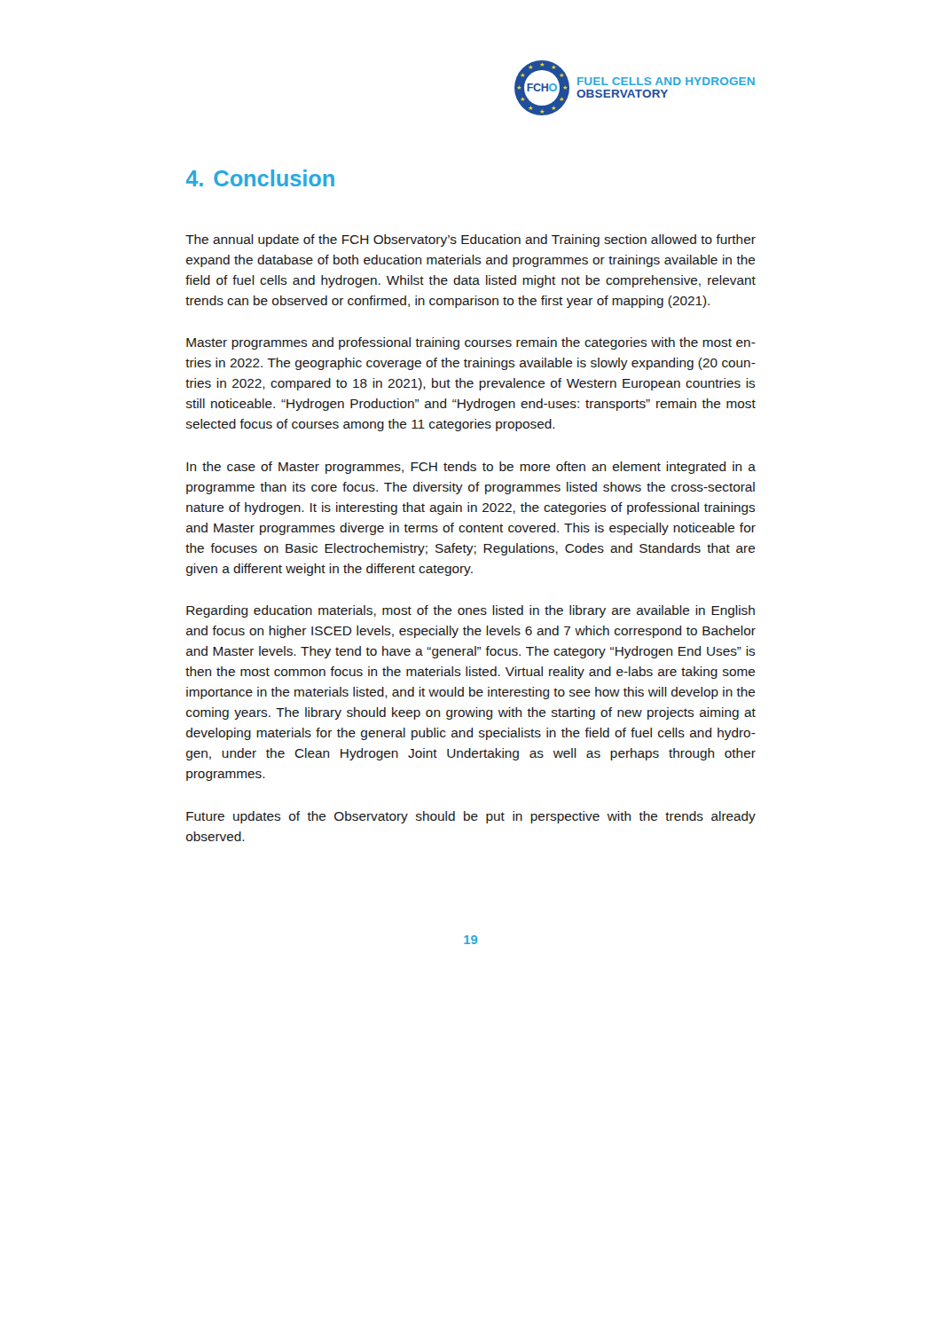★ ★ ★ ★ ★ ★ ★ ★ ★ ★ ★ ★
FCHO
FUEL CELLS AND HYDROGEN
OBSERVATORY
4. Conclusion
The annual update of the FCH Observatory’s Education and Training section allowed to further expand the database of both education materials and programmes or trainings available in the field of fuel cells and hydrogen. Whilst the data listed might not be comprehensive, relevant trends can be observed or confirmed, in comparison to the first year of mapping (2021).
Master programmes and professional training courses remain the categories with the most entries in 2022. The geographic coverage of the trainings available is slowly expanding (20 countries in 2022, compared to 18 in 2021), but the prevalence of Western European countries is still noticeable. “Hydrogen Production” and “Hydrogen end-uses: transports” remain the most selected focus of courses among the 11 categories proposed.
In the case of Master programmes, FCH tends to be more often an element integrated in a programme than its core focus. The diversity of programmes listed shows the cross-sectoral nature of hydrogen. It is interesting that again in 2022, the categories of professional trainings and Master programmes diverge in terms of content covered. This is especially noticeable for the focuses on Basic Electrochemistry; Safety; Regulations, Codes and Standards that are given a different weight in the different category.
Regarding education materials, most of the ones listed in the library are available in English and focus on higher ISCED levels, especially the levels 6 and 7 which correspond to Bachelor and Master levels. They tend to have a “general” focus. The category “Hydrogen End Uses” is then the most common focus in the materials listed. Virtual reality and e-labs are taking some importance in the materials listed, and it would be interesting to see how this will develop in the coming years. The library should keep on growing with the starting of new projects aiming at developing materials for the general public and specialists in the field of fuel cells and hydrogen, under the Clean Hydrogen Joint Undertaking as well as perhaps through other programmes.
Future updates of the Observatory should be put in perspective with the trends already observed.
19